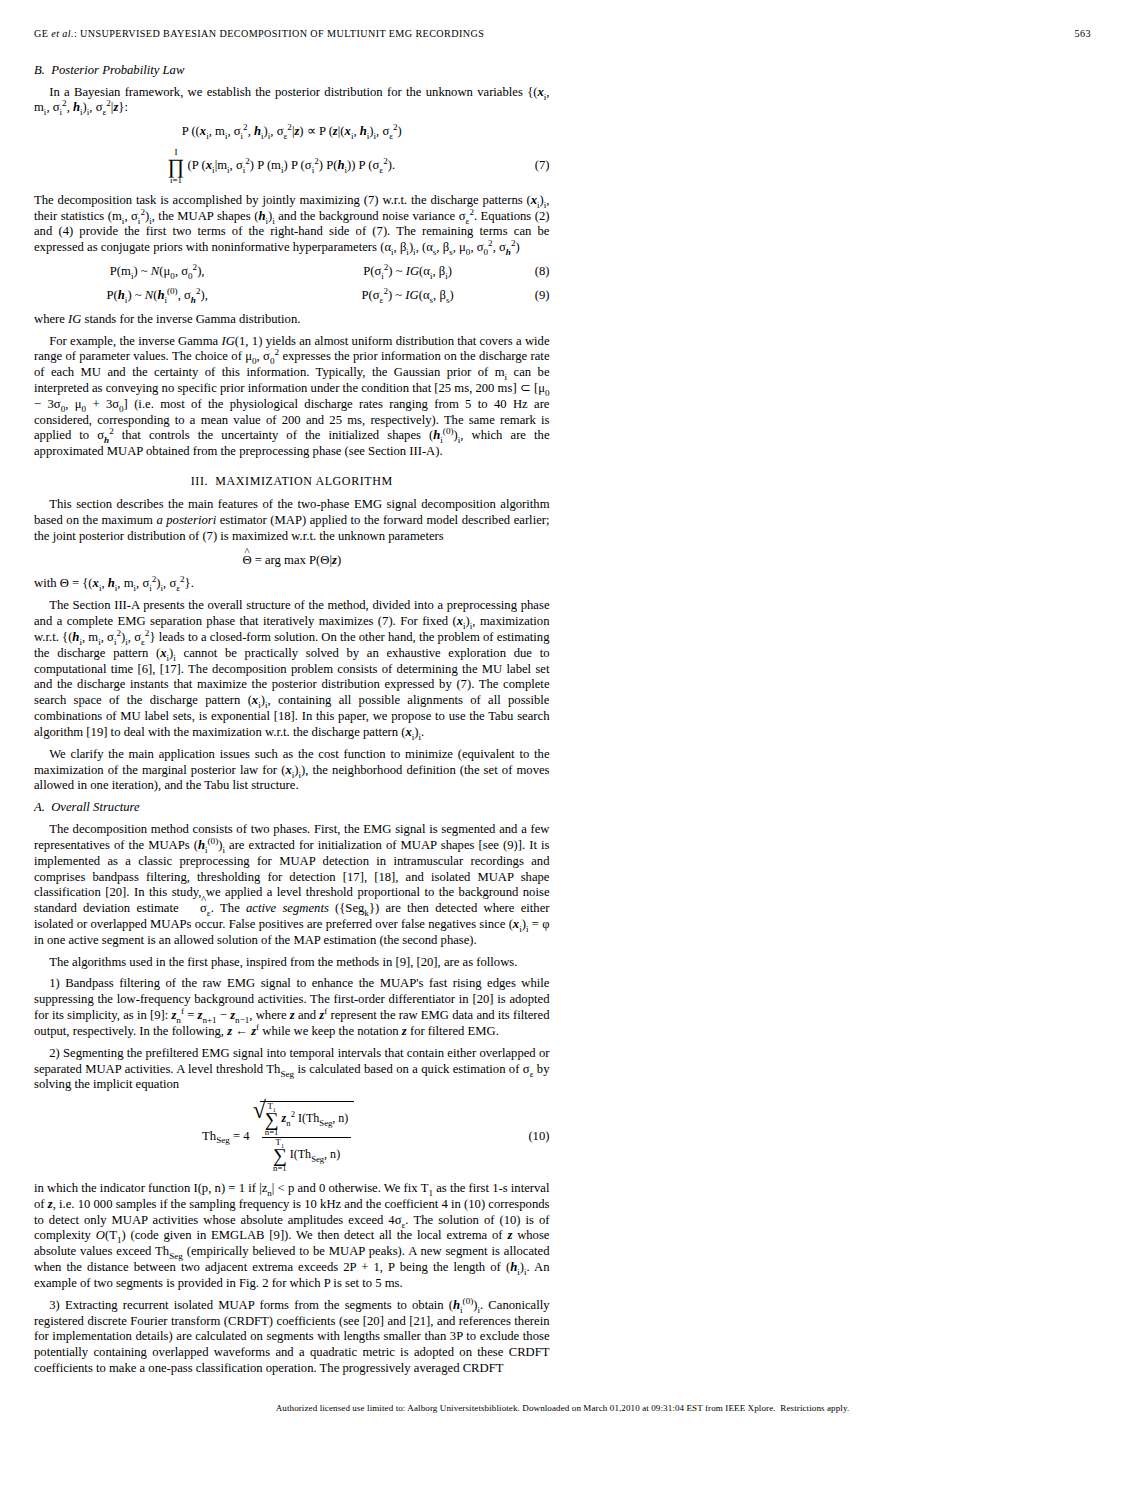GE et al.: UNSUPERVISED BAYESIAN DECOMPOSITION OF MULTIUNIT EMG RECORDINGS
563
B. Posterior Probability Law
In a Bayesian framework, we establish the posterior distribution for the unknown variables {(xi, mi, σi2, hi)i, σε2|z}:
P ((xi, mi, σi2, hi)i, σε2|z) ∝ P (z|(xi, hi)i, σε2)
I∏i=1 (P (xi|mi, σi2) P (mi) P (σi2) P(hi)) P (σε2).
(7)
The decomposition task is accomplished by jointly maximizing (7) w.r.t. the discharge patterns (xi)i, their statistics (mi, σi2)i, the MUAP shapes (hi)i and the background noise variance σε2. Equations (2) and (4) provide the first two terms of the right-hand side of (7). The remaining terms can be expressed as conjugate priors with noninformative hyperparameters (αi, βi)i, (αs, βs, μ0, σ02, σh2)
P(mi) ~ N(μ0, σ02),
P(σi2) ~ IG(αi, βi)
(8)
P(hi) ~ N(hi(0), σh2),
P(σε2) ~ IG(αs, βs)
(9)
where IG stands for the inverse Gamma distribution.
For example, the inverse Gamma IG(1, 1) yields an almost uniform distribution that covers a wide range of parameter values. The choice of μ0, σ02 expresses the prior information on the discharge rate of each MU and the certainty of this information. Typically, the Gaussian prior of mi can be interpreted as conveying no specific prior information under the condition that [25 ms, 200 ms] ⊂ [μ0 − 3σ0, μ0 + 3σ0] (i.e. most of the physiological discharge rates ranging from 5 to 40 Hz are considered, corresponding to a mean value of 200 and 25 ms, respectively). The same remark is applied to σh2 that controls the uncertainty of the initialized shapes (hi(0))i, which are the approximated MUAP obtained from the preprocessing phase (see Section III-A).
III. Maximization Algorithm
This section describes the main features of the two-phase EMG signal decomposition algorithm based on the maximum a posteriori estimator (MAP) applied to the forward model described earlier; the joint posterior distribution of (7) is maximized w.r.t. the unknown parameters
Θ = arg max P(Θ|z)
with Θ = {(xi, hi, mi, σi2)i, σε2}.
The Section III-A presents the overall structure of the method, divided into a preprocessing phase and a complete EMG separation phase that iteratively maximizes (7). For fixed (xi)i, maximization w.r.t. {(hi, mi, σi2)i, σε2} leads to a closed-form solution. On the other hand, the problem of estimating the discharge pattern (xi)i cannot be practically solved by an exhaustive exploration due to computational time [6], [17]. The decomposition problem consists of determining the MU label set and the discharge instants that maximize the posterior distribution expressed by (7). The complete search space of the discharge pattern (xi)i, containing all possible alignments of all possible combinations of MU label sets, is exponential [18]. In this paper, we propose to use the Tabu search algorithm [19] to deal with the maximization w.r.t. the discharge pattern (xi)i.
We clarify the main application issues such as the cost function to minimize (equivalent to the maximization of the marginal posterior law for (xi)i), the neighborhood definition (the set of moves allowed in one iteration), and the Tabu list structure.
A. Overall Structure
The decomposition method consists of two phases. First, the EMG signal is segmented and a few representatives of the MUAPs (hi(0))i are extracted for initialization of MUAP shapes [see (9)]. It is implemented as a classic preprocessing for MUAP detection in intramuscular recordings and comprises bandpass filtering, thresholding for detection [17], [18], and isolated MUAP shape classification [20]. In this study, we applied a level threshold proportional to the background noise standard deviation estimate σε. The active segments ({Segk}) are then detected where either isolated or overlapped MUAPs occur. False positives are preferred over false negatives since (xi)i = φ in one active segment is an allowed solution of the MAP estimation (the second phase).
The algorithms used in the first phase, inspired from the methods in [9], [20], are as follows.
1) Bandpass filtering of the raw EMG signal to enhance the MUAP's fast rising edges while suppressing the low-frequency background activities. The first-order differentiator in [20] is adopted for its simplicity, as in [9]: znf = zn+1 − zn−1, where z and zf represent the raw EMG data and its filtered output, respectively. In the following, z ← zf while we keep the notation z for filtered EMG.
2) Segmenting the prefiltered EMG signal into temporal intervals that contain either overlapped or separated MUAP activities. A level threshold ThSeg is calculated based on a quick estimation of σε by solving the implicit equation
ThSeg = 4 T1∑n=1 zn2 I(ThSeg, n) T1∑n=1 I(ThSeg, n)
(10)
in which the indicator function I(p, n) = 1 if |zn| < p and 0 otherwise. We fix T1 as the first 1-s interval of z, i.e. 10 000 samples if the sampling frequency is 10 kHz and the coefficient 4 in (10) corresponds to detect only MUAP activities whose absolute amplitudes exceed 4σε. The solution of (10) is of complexity O(T1) (code given in EMGLAB [9]). We then detect all the local extrema of z whose absolute values exceed ThSeg (empirically believed to be MUAP peaks). A new segment is allocated when the distance between two adjacent extrema exceeds 2P + 1, P being the length of (hi)i. An example of two segments is provided in Fig. 2 for which P is set to 5 ms.
3) Extracting recurrent isolated MUAP forms from the segments to obtain (hi(0))i. Canonically registered discrete Fourier transform (CRDFT) coefficients (see [20] and [21], and references therein for implementation details) are calculated on segments with lengths smaller than 3P to exclude those potentially containing overlapped waveforms and a quadratic metric is adopted on these CRDFT coefficients to make a one-pass classification operation. The progressively averaged CRDFT
Authorized licensed use limited to: Aalborg Universitetsbibliotek. Downloaded on March 01,2010 at 09:31:04 EST from IEEE Xplore. Restrictions apply.